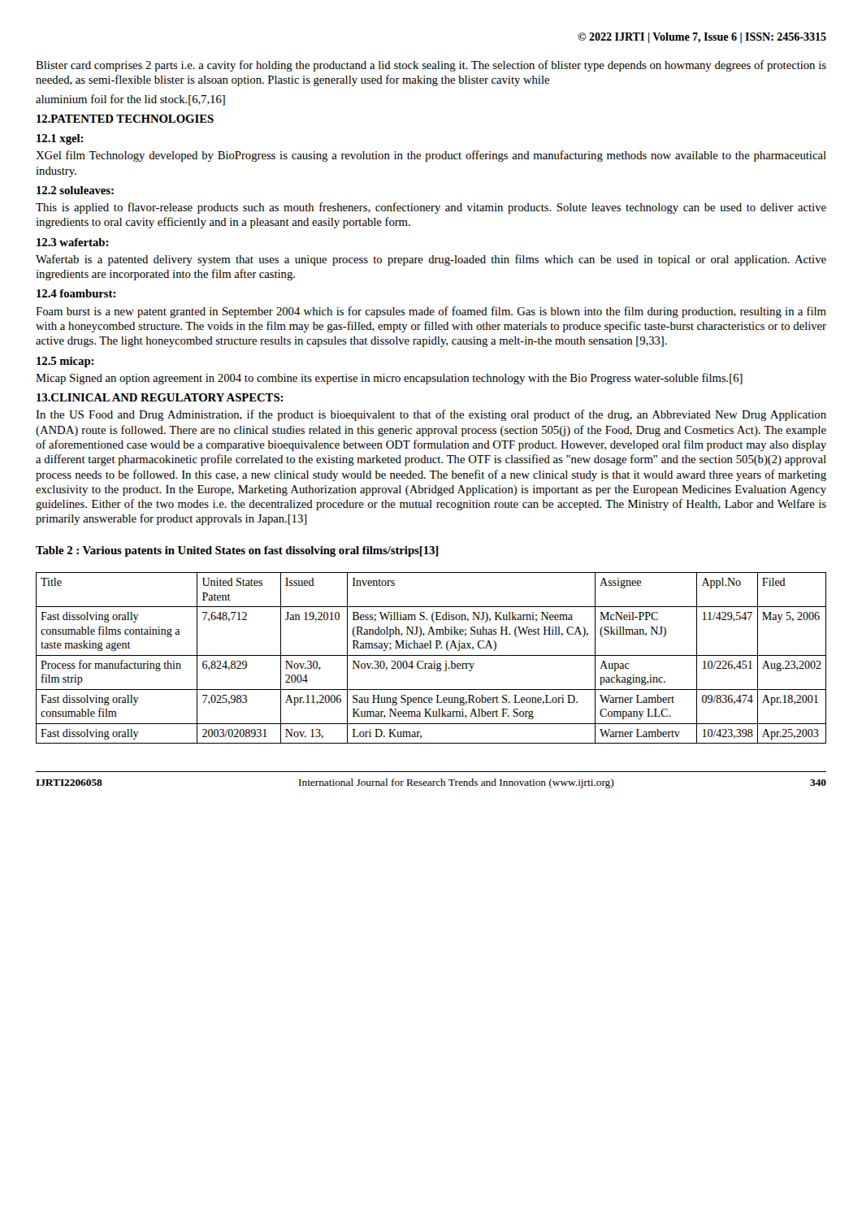© 2022 IJRTI | Volume 7, Issue 6 | ISSN: 2456-3315
Blister card comprises 2 parts i.e. a cavity for holding the productand a lid stock sealing it. The selection of blister type depends on howmany degrees of protection is needed, as semi-flexible blister is alsoan option. Plastic is generally used for making the blister cavity while
aluminium foil for the lid stock.[6,7,16]
12.PATENTED TECHNOLOGIES
12.1 xgel:
XGel film Technology developed by BioProgress is causing a revolution in the product offerings and manufacturing methods now available to the pharmaceutical industry.
12.2 soluleaves:
This is applied to flavor-release products such as mouth fresheners, confectionery and vitamin products. Solute leaves technology can be used to deliver active ingredients to oral cavity efficiently and in a pleasant and easily portable form.
12.3 wafertab:
Wafertab is a patented delivery system that uses a unique process to prepare drug-loaded thin films which can be used in topical or oral application. Active ingredients are incorporated into the film after casting.
12.4 foamburst:
Foam burst is a new patent granted in September 2004 which is for capsules made of foamed film. Gas is blown into the film during production, resulting in a film with a honeycombed structure. The voids in the film may be gas-filled, empty or filled with other materials to produce specific taste-burst characteristics or to deliver active drugs. The light honeycombed structure results in capsules that dissolve rapidly, causing a melt-in-the mouth sensation [9,33].
12.5 micap:
Micap Signed an option agreement in 2004 to combine its expertise in micro encapsulation technology with the Bio Progress water-soluble films.[6]
13.CLINICAL AND REGULATORY ASPECTS:
In the US Food and Drug Administration, if the product is bioequivalent to that of the existing oral product of the drug, an Abbreviated New Drug Application (ANDA) route is followed. There are no clinical studies related in this generic approval process (section 505(j) of the Food, Drug and Cosmetics Act). The example of aforementioned case would be a comparative bioequivalence between ODT formulation and OTF product. However, developed oral film product may also display a different target pharmacokinetic profile correlated to the existing marketed product. The OTF is classified as "new dosage form" and the section 505(b)(2) approval process needs to be followed. In this case, a new clinical study would be needed. The benefit of a new clinical study is that it would award three years of marketing exclusivity to the product. In the Europe, Marketing Authorization approval (Abridged Application) is important as per the European Medicines Evaluation Agency guidelines. Either of the two modes i.e. the decentralized procedure or the mutual recognition route can be accepted. The Ministry of Health, Labor and Welfare is primarily answerable for product approvals in Japan.[13]
Table 2 : Various patents in United States on fast dissolving oral films/strips[13]
| Title | United States Patent | Issued | Inventors | Assignee | Appl.No | Filed |
| --- | --- | --- | --- | --- | --- | --- |
| Fast dissolving orally consumable films containing a taste masking agent | 7,648,712 | Jan 19,2010 | Bess; William S. (Edison, NJ), Kulkarni; Neema (Randolph, NJ), Ambike; Suhas H. (West Hill, CA), Ramsay; Michael P. (Ajax, CA) | McNeil-PPC (Skillman, NJ) | 11/429,547 | May 5, 2006 |
| Process for manufacturing thin film strip | 6,824,829 | Nov.30, 2004 | Nov.30, 2004 Craig j.berry | Aupac packaging,inc. | 10/226,451 | Aug.23,2002 |
| Fast dissolving orally consumable film | 7,025,983 | Apr.11,2006 | Sau Hung Spence Leung,Robert S. Leone,Lori D. Kumar, Neema Kulkarni, Albert F. Sorg | Warner Lambert Company LLC. | 09/836,474 | Apr.18,2001 |
| Fast dissolving orally | 2003/0208931 | Nov. 13, | Lori D. Kumar, | Warner Lambertv | 10/423,398 | Apr.25,2003 |
IJRTI2206058 International Journal for Research Trends and Innovation (www.ijrti.org) 340